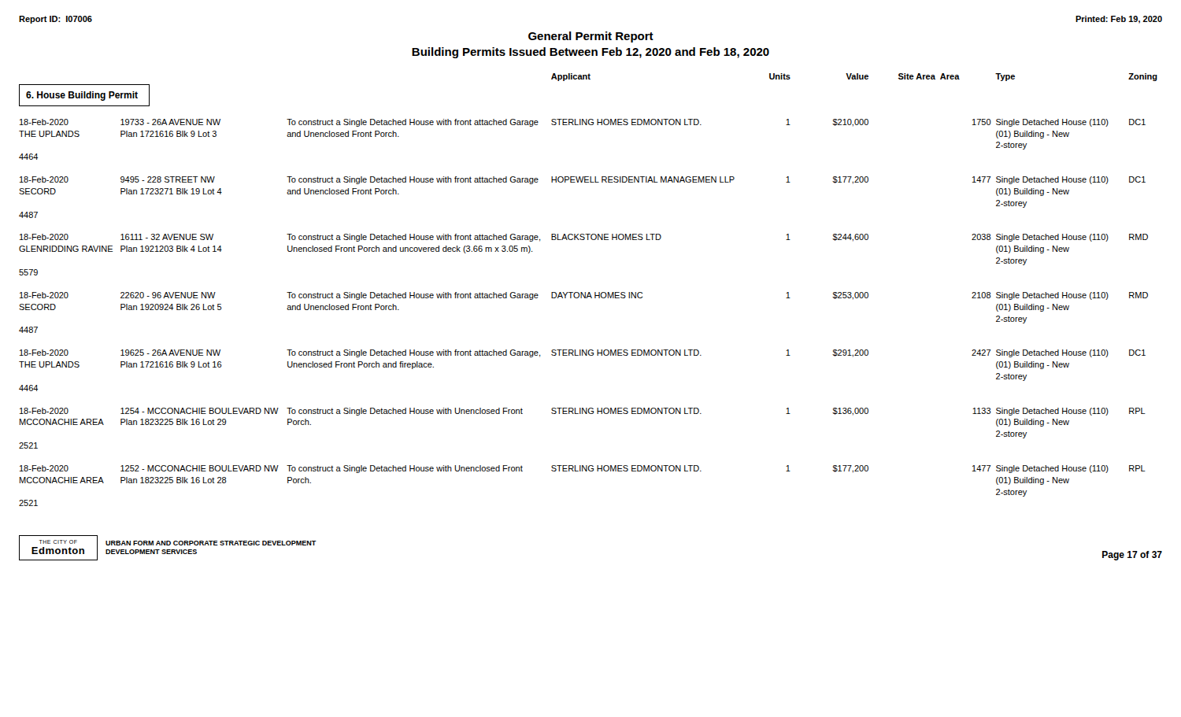Report ID: I07006
Printed: Feb 19, 2020
General Permit Report
Building Permits Issued Between Feb 12, 2020 and Feb 18, 2020
| | | | Applicant | Units | Value | Site Area | Area | Type | Zoning |
| --- | --- | --- | --- | --- | --- | --- | --- | --- | --- |
| 6. House Building Permit |
| 18-Feb-2020 THE UPLANDS 4464 | 19733 - 26A AVENUE NW Plan 1721616 Blk 9 Lot 3 | To construct a Single Detached House with front attached Garage and Unenclosed Front Porch. | STERLING HOMES EDMONTON LTD. | 1 | $210,000 | | 1750 | Single Detached House (110) (01) Building - New 2-storey | DC1 |
| 18-Feb-2020 SECORD 4487 | 9495 - 228 STREET NW Plan 1723271 Blk 19 Lot 4 | To construct a Single Detached House with front attached Garage and Unenclosed Front Porch. | HOPEWELL RESIDENTIAL MANAGEMEN LLP | 1 | $177,200 | | 1477 | Single Detached House (110) (01) Building - New 2-storey | DC1 |
| 18-Feb-2020 GLENRIDDING RAVINE 5579 | 16111 - 32 AVENUE SW Plan 1921203 Blk 4 Lot 14 | To construct a Single Detached House with front attached Garage, Unenclosed Front Porch and uncovered deck (3.66 m x 3.05 m). | BLACKSTONE HOMES LTD | 1 | $244,600 | | 2038 | Single Detached House (110) (01) Building - New 2-storey | RMD |
| 18-Feb-2020 SECORD 4487 | 22620 - 96 AVENUE NW Plan 1920924 Blk 26 Lot 5 | To construct a Single Detached House with front attached Garage and Unenclosed Front Porch. | DAYTONA HOMES INC | 1 | $253,000 | | 2108 | Single Detached House (110) (01) Building - New 2-storey | RMD |
| 18-Feb-2020 THE UPLANDS 4464 | 19625 - 26A AVENUE NW Plan 1721616 Blk 9 Lot 16 | To construct a Single Detached House with front attached Garage, Unenclosed Front Porch and fireplace. | STERLING HOMES EDMONTON LTD. | 1 | $291,200 | | 2427 | Single Detached House (110) (01) Building - New 2-storey | DC1 |
| 18-Feb-2020 MCCONACHIE AREA 2521 | 1254 - MCCONACHIE BOULEVARD NW Plan 1823225 Blk 16 Lot 29 | To construct a Single Detached House with Unenclosed Front Porch. | STERLING HOMES EDMONTON LTD. | 1 | $136,000 | | 1133 | Single Detached House (110) (01) Building - New 2-storey | RPL |
| 18-Feb-2020 MCCONACHIE AREA 2521 | 1252 - MCCONACHIE BOULEVARD NW Plan 1823225 Blk 16 Lot 28 | To construct a Single Detached House with Unenclosed Front Porch. | STERLING HOMES EDMONTON LTD. | 1 | $177,200 | | 1477 | Single Detached House (110) (01) Building - New 2-storey | RPL |
THE CITY OF
Edmonton
URBAN FORM AND CORPORATE STRATEGIC DEVELOPMENT
DEVELOPMENT SERVICES
Page 17 of 37